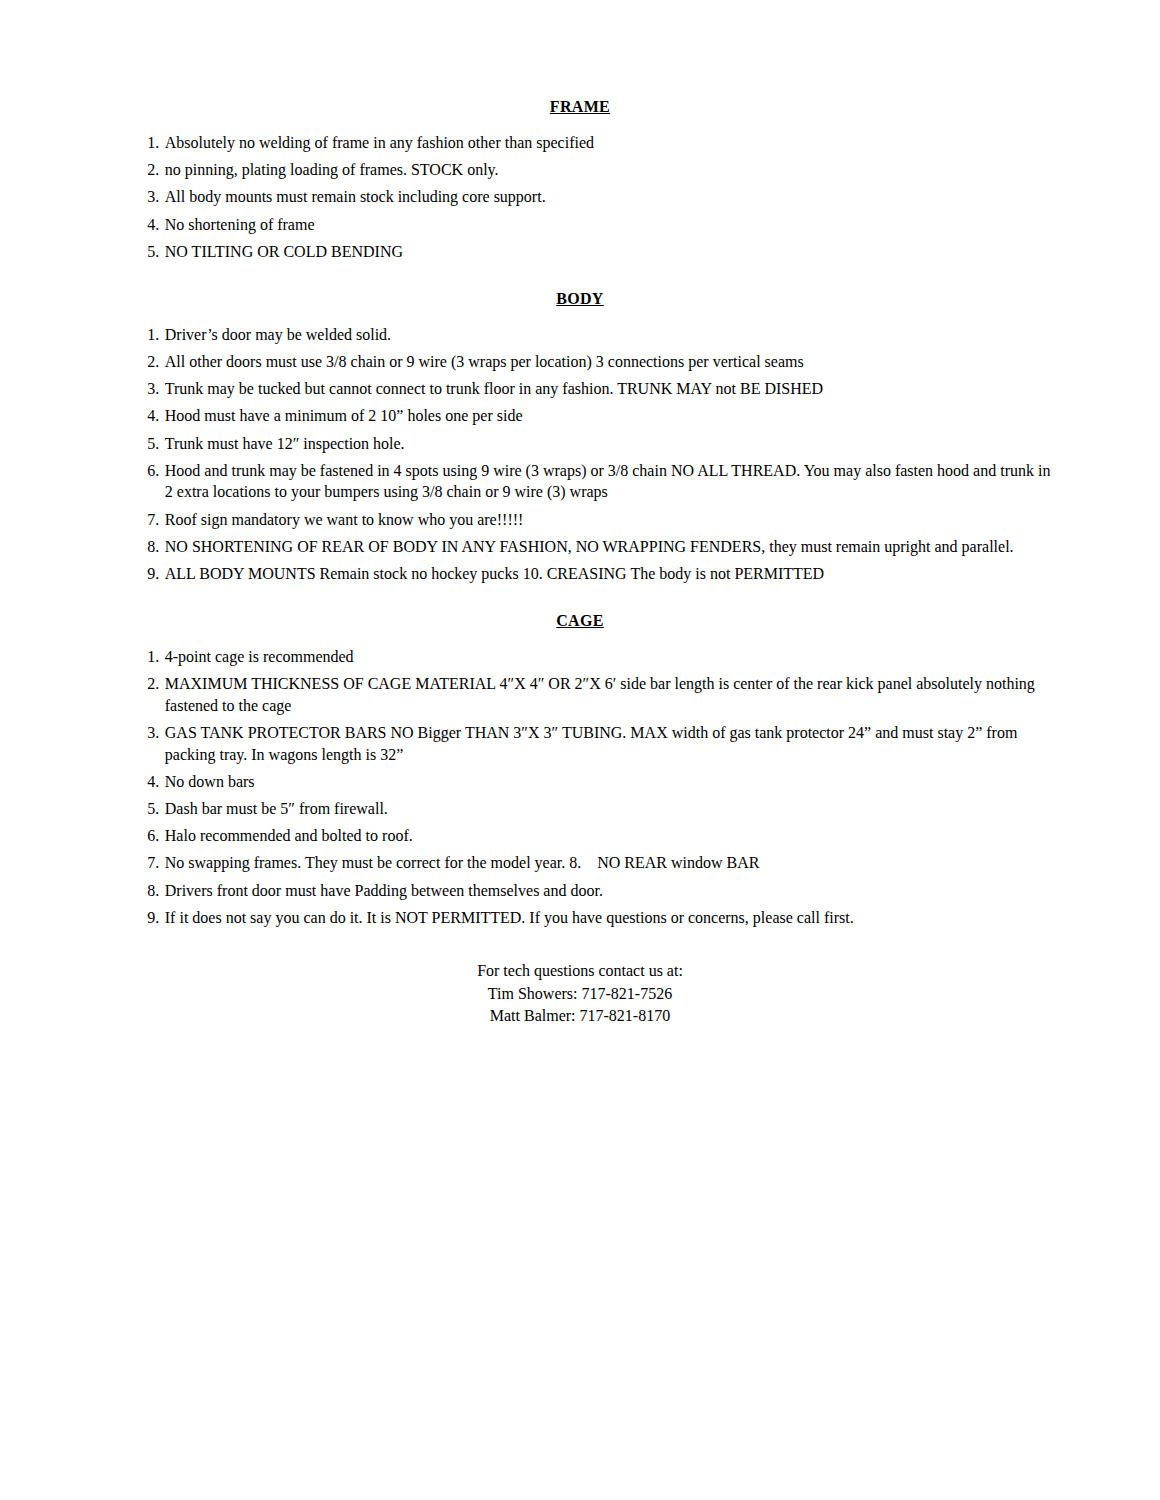FRAME
Absolutely no welding of frame in any fashion other than specified
no pinning, plating loading of frames. STOCK only.
All body mounts must remain stock including core support.
No shortening of frame
NO TILTING OR COLD BENDING
BODY
Driver’s door may be welded solid.
All other doors must use 3/8 chain or 9 wire (3 wraps per location) 3 connections per vertical seams
Trunk may be tucked but cannot connect to trunk floor in any fashion. TRUNK MAY not BE DISHED
Hood must have a minimum of 2 10” holes one per side
Trunk must have 12″ inspection hole.
Hood and trunk may be fastened in 4 spots using 9 wire (3 wraps) or 3/8 chain NO ALL THREAD. You may also fasten hood and trunk in 2 extra locations to your bumpers using 3/8 chain or 9 wire (3) wraps
Roof sign mandatory we want to know who you are!!!!!
NO SHORTENING OF REAR OF BODY IN ANY FASHION, NO WRAPPING FENDERS, they must remain upright and parallel.
ALL BODY MOUNTS Remain stock no hockey pucks 10. CREASING The body is not PERMITTED
CAGE
4-point cage is recommended
MAXIMUM THICKNESS OF CAGE MATERIAL 4″X 4″ OR 2″X 6′ side bar length is center of the rear kick panel absolutely nothing fastened to the cage
GAS TANK PROTECTOR BARS NO Bigger THAN 3″X 3″ TUBING. MAX width of gas tank protector 24” and must stay 2” from packing tray. In wagons length is 32”
No down bars
Dash bar must be 5″ from firewall.
Halo recommended and bolted to roof.
No swapping frames. They must be correct for the model year. 8. NO REAR window BAR
Drivers front door must have Padding between themselves and door.
If it does not say you can do it. It is NOT PERMITTED. If you have questions or concerns, please call first.
For tech questions contact us at:
Tim Showers: 717-821-7526
Matt Balmer: 717-821-8170